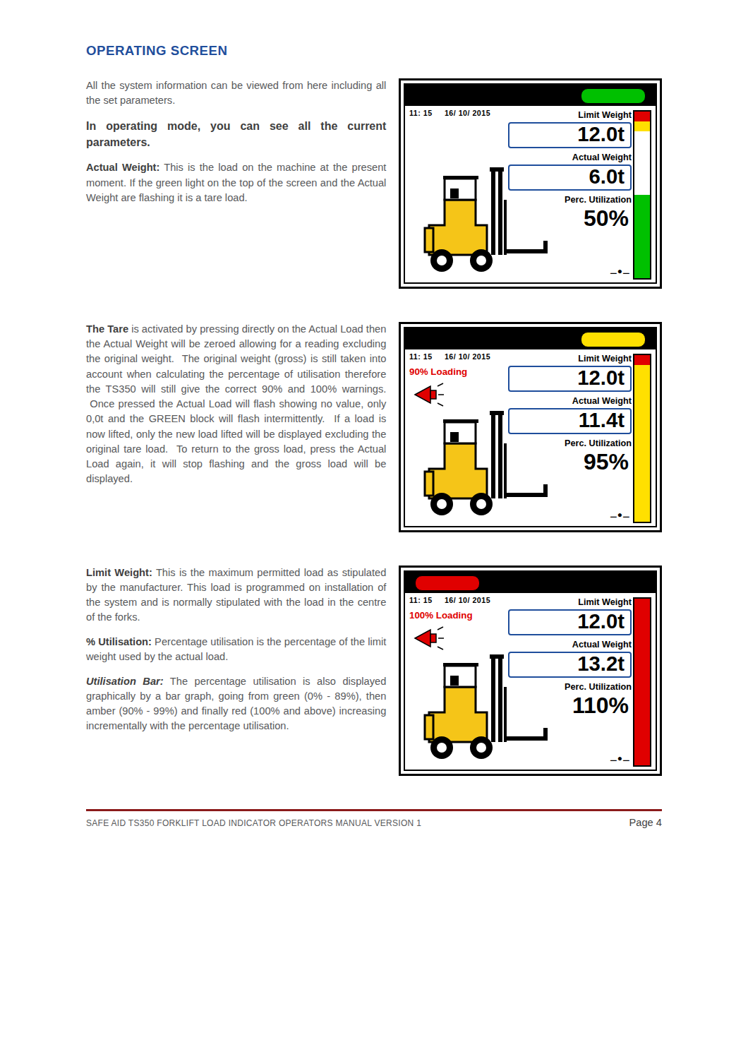OPERATING SCREEN
All the system information can be viewed from here including all the set parameters.
In operating mode, you can see all the current parameters.
Actual Weight: This is the load on the machine at the present moment. If the green light on the top of the screen and the Actual Weight are flashing it is a tare load.
11: 15 16/ 10/ 2015
Limit Weight
12.0t
Actual Weight
6.0t
Perc. Utilization
50%
⚊●⚊
The Tare is activated by pressing directly on the Actual Load then the Actual Weight will be zeroed allowing for a reading excluding the original weight. The original weight (gross) is still taken into account when calculating the percentage of utilisation therefore the TS350 will still give the correct 90% and 100% warnings. Once pressed the Actual Load will flash showing no value, only 0,0t and the GREEN block will flash intermittently. If a load is now lifted, only the new load lifted will be displayed excluding the original tare load. To return to the gross load, press the Actual Load again, it will stop flashing and the gross load will be displayed.
11: 15 16/ 10/ 2015
90% Loading
Limit Weight
12.0t
Actual Weight
11.4t
Perc. Utilization
95%
⚊●⚊
Limit Weight: This is the maximum permitted load as stipulated by the manufacturer. This load is programmed on installation of the system and is normally stipulated with the load in the centre of the forks.
% Utilisation: Percentage utilisation is the percentage of the limit weight used by the actual load.
Utilisation Bar: The percentage utilisation is also displayed graphically by a bar graph, going from green (0% - 89%), then amber (90% - 99%) and finally red (100% and above) increasing incrementally with the percentage utilisation.
11: 15 16/ 10/ 2015
100% Loading
Limit Weight
12.0t
Actual Weight
13.2t
Perc. Utilization
110%
⚊●⚊
SAFE AID TS350 FORKLIFT LOAD INDICATOR OPERATORS MANUAL VERSION 1 Page 4